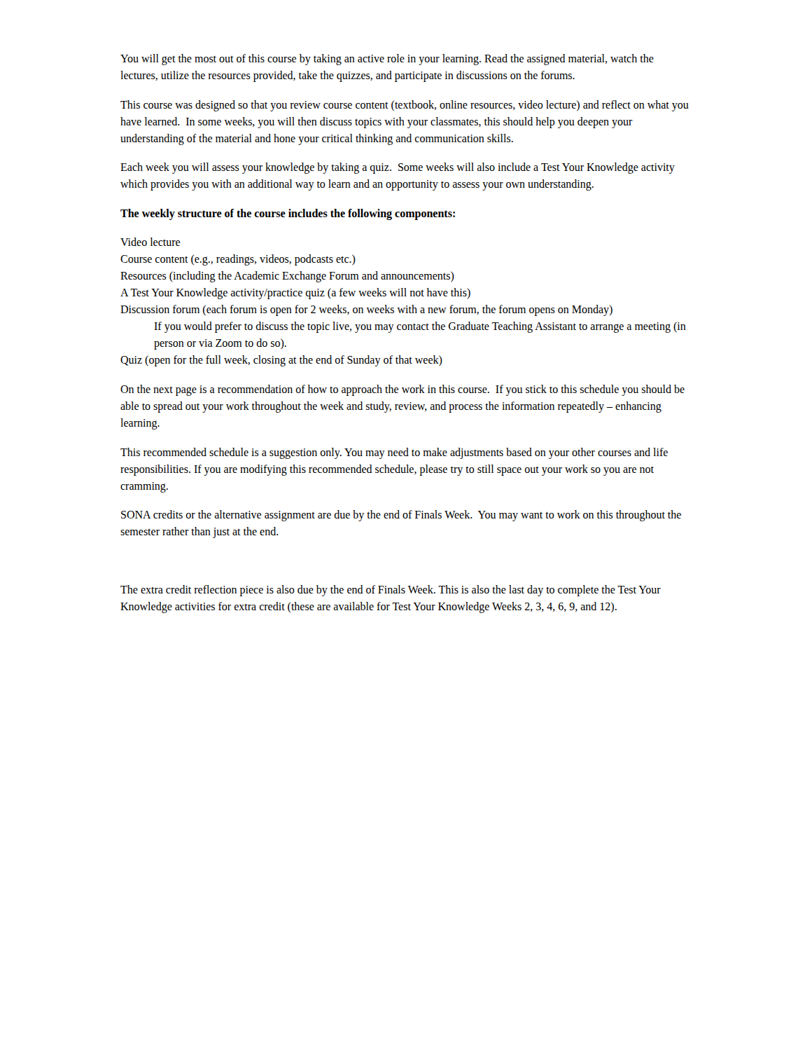You will get the most out of this course by taking an active role in your learning. Read the assigned material, watch the lectures, utilize the resources provided, take the quizzes, and participate in discussions on the forums.
This course was designed so that you review course content (textbook, online resources, video lecture) and reflect on what you have learned. In some weeks, you will then discuss topics with your classmates, this should help you deepen your understanding of the material and hone your critical thinking and communication skills.
Each week you will assess your knowledge by taking a quiz. Some weeks will also include a Test Your Knowledge activity which provides you with an additional way to learn and an opportunity to assess your own understanding.
The weekly structure of the course includes the following components:
Video lecture
Course content (e.g., readings, videos, podcasts etc.)
Resources (including the Academic Exchange Forum and announcements)
A Test Your Knowledge activity/practice quiz (a few weeks will not have this)
Discussion forum (each forum is open for 2 weeks, on weeks with a new forum, the forum opens on Monday)
If you would prefer to discuss the topic live, you may contact the Graduate Teaching Assistant to arrange a meeting (in person or via Zoom to do so).
Quiz (open for the full week, closing at the end of Sunday of that week)
On the next page is a recommendation of how to approach the work in this course. If you stick to this schedule you should be able to spread out your work throughout the week and study, review, and process the information repeatedly – enhancing learning.
This recommended schedule is a suggestion only. You may need to make adjustments based on your other courses and life responsibilities. If you are modifying this recommended schedule, please try to still space out your work so you are not cramming.
SONA credits or the alternative assignment are due by the end of Finals Week. You may want to work on this throughout the semester rather than just at the end.
The extra credit reflection piece is also due by the end of Finals Week. This is also the last day to complete the Test Your Knowledge activities for extra credit (these are available for Test Your Knowledge Weeks 2, 3, 4, 6, 9, and 12).